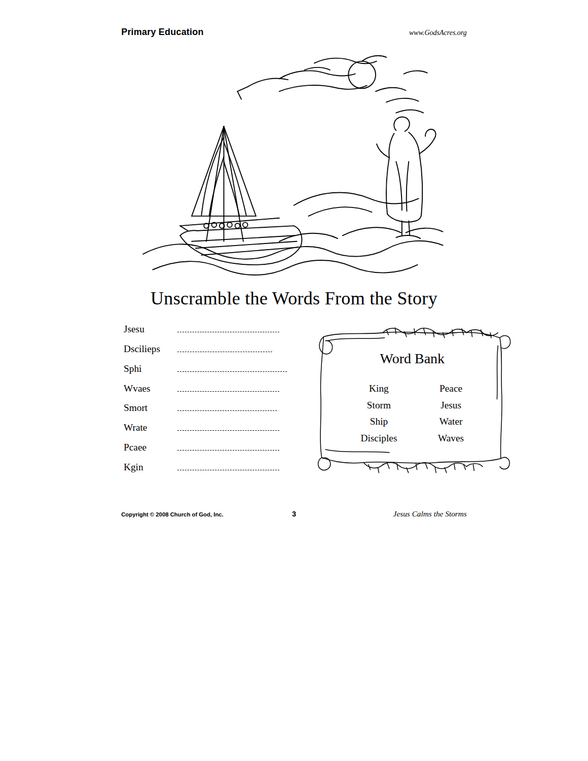Primary Education
www.GodsAcres.org
Jesus walking on the water beside a sailing ship Line drawing of a small sailing boat with disciples on stormy water, with clouds, a sun, and the figure of Jesus standing on the waves at the right.
Unscramble the Words From the Story
Jsesu
Dscilieps
Sphi
Wvaes
Smort
Wrate
Pcaee
Kgin
Word Bank
| King | Peace |
| Storm | Jesus |
| Ship | Water |
| Disciples | Waves |
Copyright © 2008 Church of God, Inc.
3
Jesus Calms the Storms